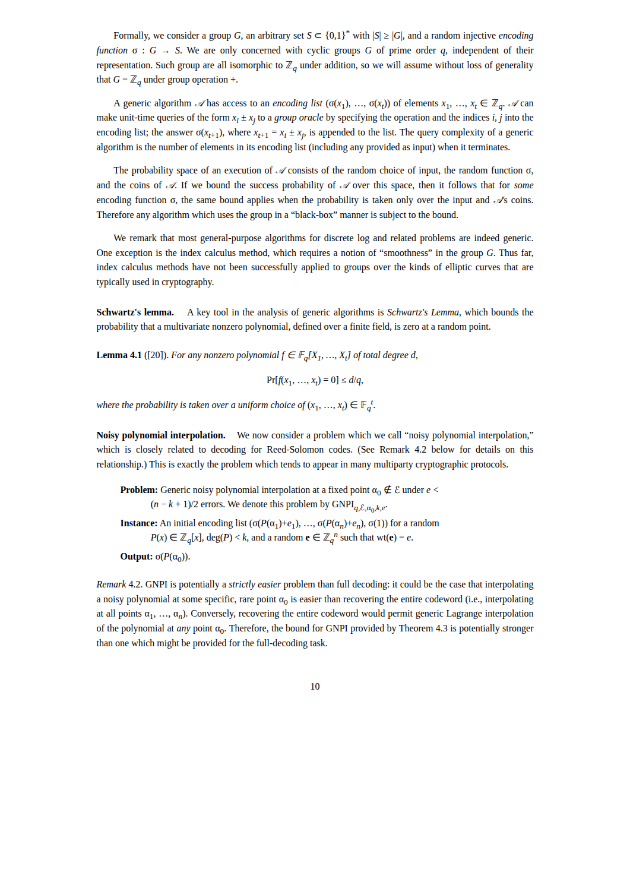Formally, we consider a group G, an arbitrary set S ⊂ {0,1}* with |S| ≥ |G|, and a random injective encoding function σ : G → S. We are only concerned with cyclic groups G of prime order q, independent of their representation. Such group are all isomorphic to ℤq under addition, so we will assume without loss of generality that G = ℤq under group operation +.
A generic algorithm 𝒜 has access to an encoding list (σ(x1), …, σ(xt)) of elements x1, …, xt ∈ ℤq. 𝒜 can make unit-time queries of the form xi ± xj to a group oracle by specifying the operation and the indices i, j into the encoding list; the answer σ(xt+1), where xt+1 = xi ± xj, is appended to the list. The query complexity of a generic algorithm is the number of elements in its encoding list (including any provided as input) when it terminates.
The probability space of an execution of 𝒜 consists of the random choice of input, the random function σ, and the coins of 𝒜. If we bound the success probability of 𝒜 over this space, then it follows that for some encoding function σ, the same bound applies when the probability is taken only over the input and 𝒜's coins. Therefore any algorithm which uses the group in a “black-box” manner is subject to the bound.
We remark that most general-purpose algorithms for discrete log and related problems are indeed generic. One exception is the index calculus method, which requires a notion of “smoothness” in the group G. Thus far, index calculus methods have not been successfully applied to groups over the kinds of elliptic curves that are typically used in cryptography.
Schwartz's lemma. A key tool in the analysis of generic algorithms is Schwartz's Lemma, which bounds the probability that a multivariate nonzero polynomial, defined over a finite field, is zero at a random point.
Lemma 4.1 ([20]). For any nonzero polynomial f ∈ 𝔽q[X1, …, Xt] of total degree d,
Pr[f(x1, …, xt) = 0] ≤ d/q,
where the probability is taken over a uniform choice of (x1, …, xt) ∈ 𝔽qt.
Noisy polynomial interpolation. We now consider a problem which we call “noisy polynomial interpolation,” which is closely related to decoding for Reed-Solomon codes. (See Remark 4.2 below for details on this relationship.) This is exactly the problem which tends to appear in many multiparty cryptographic protocols.
Problem: Generic noisy polynomial interpolation at a fixed point α0 ∉ ℰ under e <
(n − k + 1)/2 errors. We denote this problem by GNPIq,ℰ,α0,k,e.
Instance: An initial encoding list (σ(P(α1)+e1), …, σ(P(αn)+en), σ(1)) for a random
P(x) ∈ ℤq[x], deg(P) < k, and a random e ∈ ℤqn such that wt(e) = e.
Output: σ(P(α0)).
Remark 4.2. GNPI is potentially a strictly easier problem than full decoding: it could be the case that interpolating a noisy polynomial at some specific, rare point α0 is easier than recovering the entire codeword (i.e., interpolating at all points α1, …, αn). Conversely, recovering the entire codeword would permit generic Lagrange interpolation of the polynomial at any point α0. Therefore, the bound for GNPI provided by Theorem 4.3 is potentially stronger than one which might be provided for the full-decoding task.
10